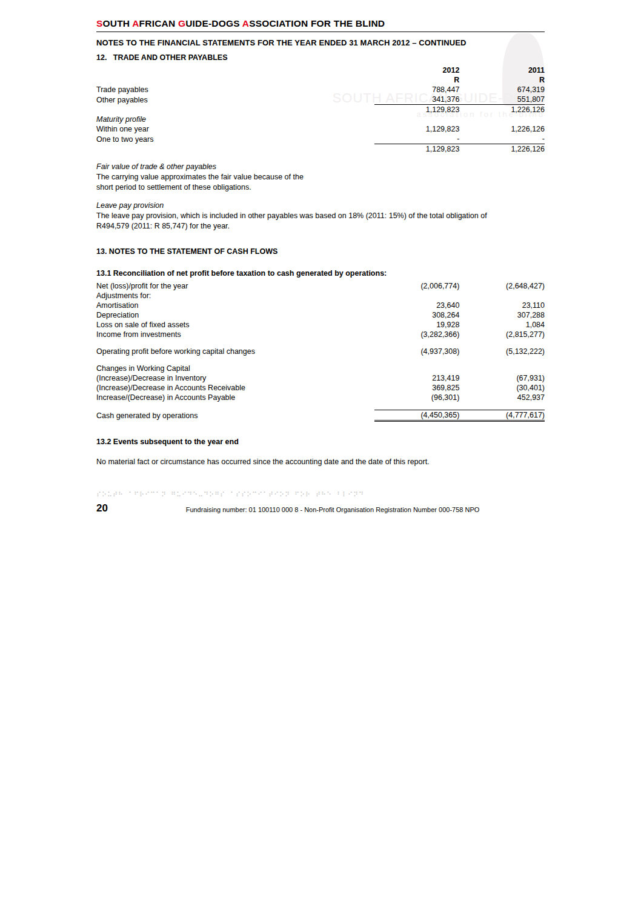SOUTH AFRICAN GUIDE-DOGS
association for the blind
SOUTH AFRICAN GUIDE-DOGS ASSOCIATION FOR THE BLIND
NOTES TO THE FINANCIAL STATEMENTS FOR THE YEAR ENDED 31 MARCH 2012 – CONTINUED
12. TRADE AND OTHER PAYABLES
| | 2012 | 2011 |
| | R | R |
| Trade payables | 788,447 | 674,319 |
| Other payables | 341,376 | 551,807 |
| | 1,129,823 | 1,226,126 |
| Maturity profile | | |
| Within one year | 1,129,823 | 1,226,126 |
| One to two years | - | - |
| | 1,129,823 | 1,226,126 |
Fair value of trade & other payables
The carrying value approximates the fair value because of the
short period to settlement of these obligations.
Leave pay provision
The leave pay provision, which is included in other payables was based on 18% (2011: 15%) of the total obligation of
R494,579 (2011: R 85,747) for the year.
13. NOTES TO THE STATEMENT OF CASH FLOWS
13.1 Reconciliation of net profit before taxation to cash generated by operations:
| Net (loss)/profit for the year | (2,006,774) | (2,648,427) |
| Adjustments for: | | |
| Amortisation | 23,640 | 23,110 |
| Depreciation | 308,264 | 307,288 |
| Loss on sale of fixed assets | 19,928 | 1,084 |
| Income from investments | (3,282,366) | (2,815,277) |
| Operating profit before working capital changes | (4,937,308) | (5,132,222) |
| Changes in Working Capital | | |
| (Increase)/Decrease in Inventory | 213,419 | (67,931) |
| (Increase)/Decrease in Accounts Receivable | 369,825 | (30,401) |
| Increase/(Decrease) in Accounts Payable | (96,301) | 452,937 |
| Cash generated by operations | (4,450,365) | (4,777,617) |
13.2 Events subsequent to the year end
No material fact or circumstance has occurred since the accounting date and the date of this report.
⠎⠕⠥⠞⠓ ⠁⠋⠗⠊⠉⠁⠝ ⠛⠥⠊⠙⠑⠤⠙⠕⠛⠎ ⠁⠎⠎⠕⠉⠊⠁⠞⠊⠕⠝ ⠋⠕⠗ ⠞⠓⠑ ⠃⠇⠊⠝⠙
20
Fundraising number: 01 100110 000 8 - Non-Profit Organisation Registration Number 000-758 NPO